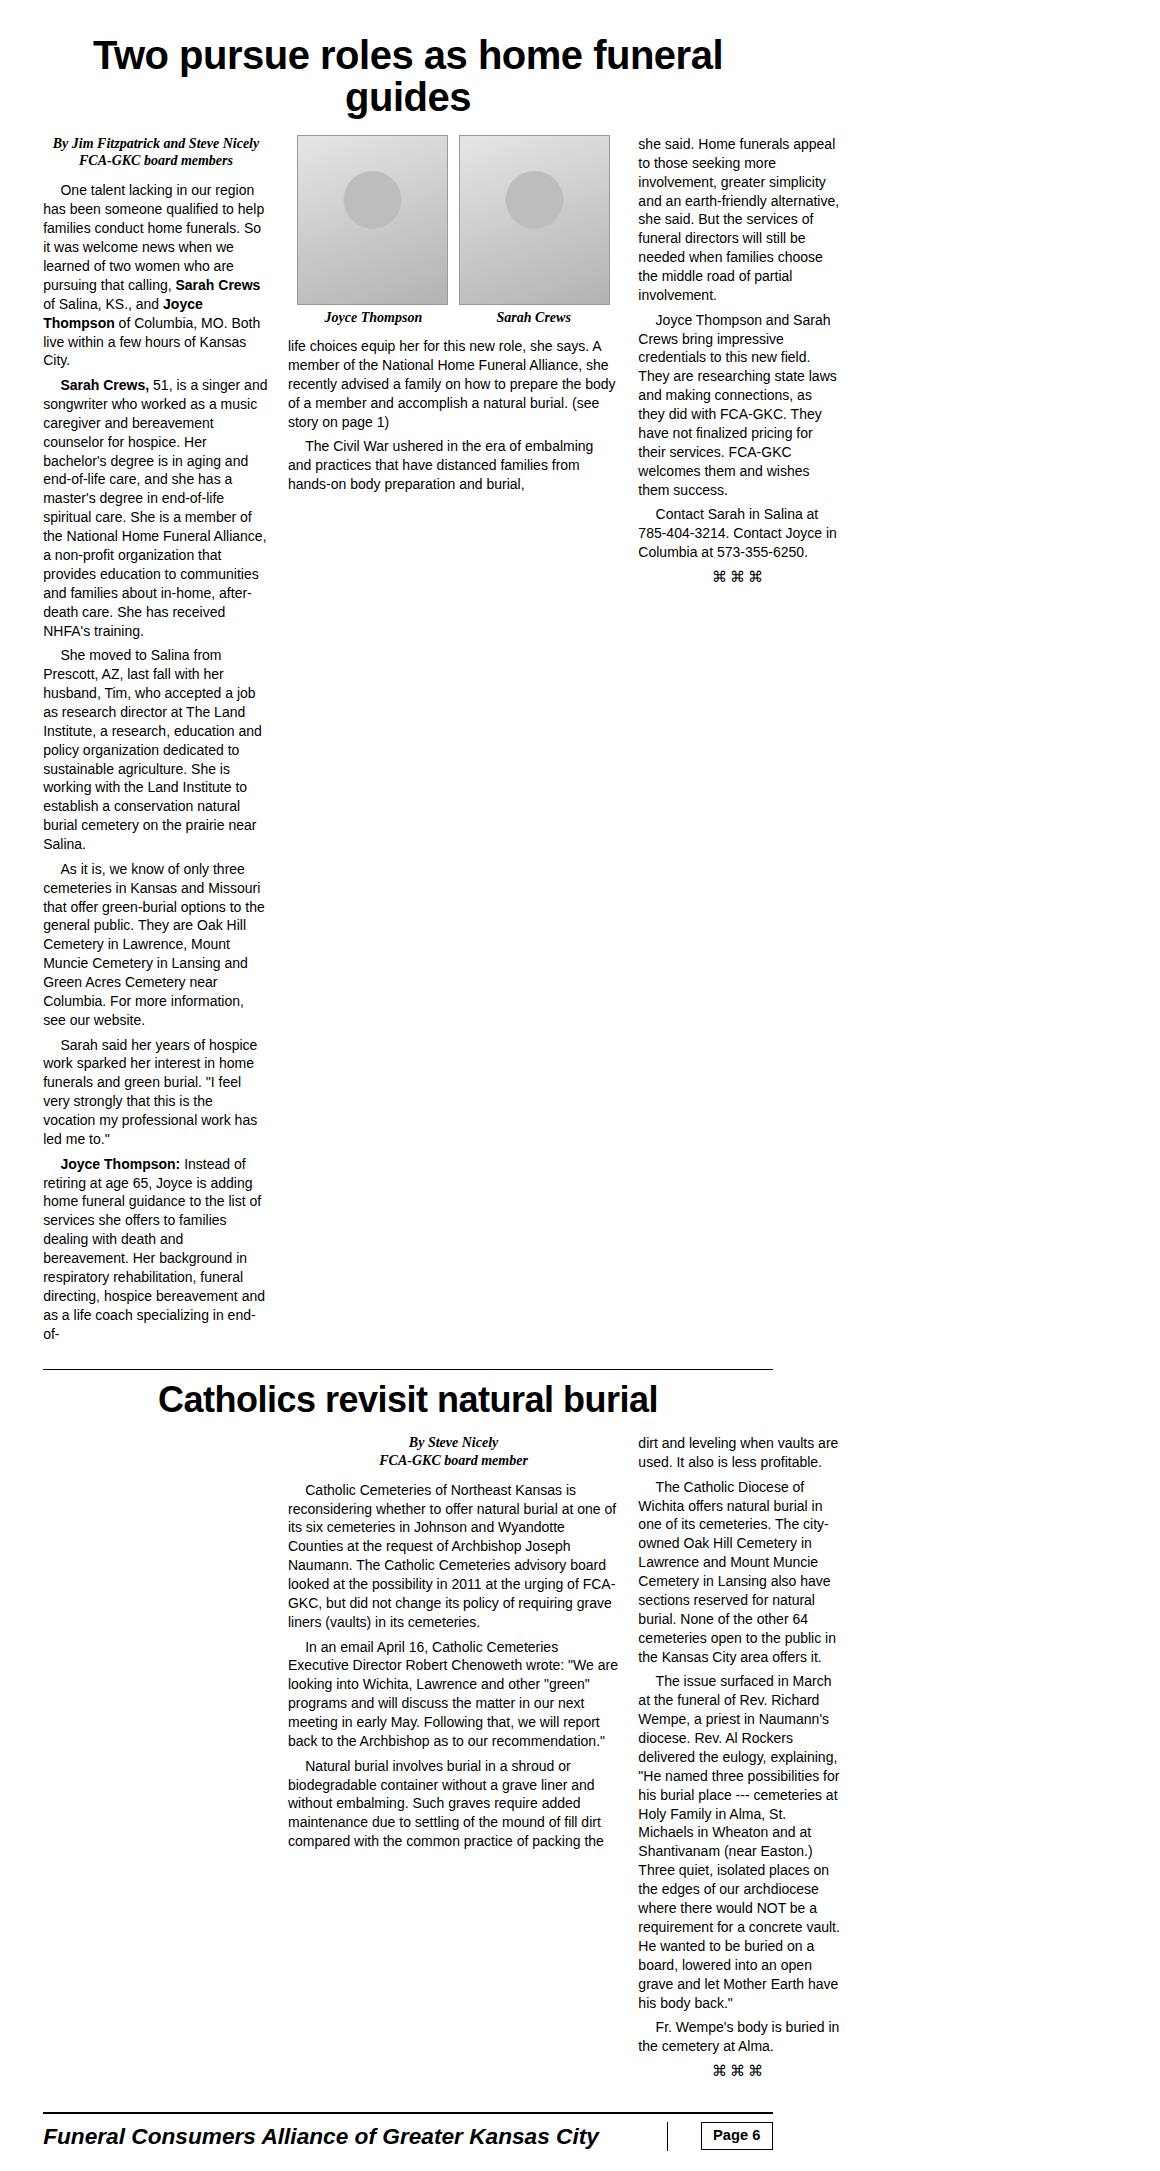Two pursue roles as home funeral guides
By Jim Fitzpatrick and Steve Nicely
FCA-GKC board members
One talent lacking in our region has been someone qualified to help families conduct home funerals. So it was welcome news when we learned of two women who are pursuing that calling, Sarah Crews of Salina, KS., and Joyce Thompson of Columbia, MO. Both live within a few hours of Kansas City.
Sarah Crews, 51, is a singer and songwriter who worked as a music caregiver and bereavement counselor for hospice. Her bachelor's degree is in aging and end-of-life care, and she has a master's degree in end-of-life spiritual care. She is a member of the National Home Funeral Alliance, a non-profit organization that provides education to communities and families about in-home, after-death care. She has received NHFA's training.
She moved to Salina from Prescott, AZ, last fall with her husband, Tim, who accepted a job as research director at The Land Institute, a research, education and policy organization dedicated to sustainable agriculture. She is working with the Land Institute to establish a conservation natural burial cemetery on the prairie near Salina.
As it is, we know of only three cemeteries in Kansas and Missouri that offer green-burial options to the general public. They are Oak Hill Cemetery in Lawrence, Mount Muncie Cemetery in Lansing and Green Acres Cemetery near Columbia. For more information, see our website.
Sarah said her years of hospice work sparked her interest in home funerals and green burial. "I feel very strongly that this is the vocation my professional work has led me to."
Joyce Thompson: Instead of retiring at age 65, Joyce is adding home funeral guidance to the list of services she offers to families dealing with death and bereavement. Her background in respiratory rehabilitation, funeral directing, hospice bereavement and as a life coach specializing in end-of-
Joyce Thompson
Sarah Crews
life choices equip her for this new role, she says. A member of the National Home Funeral Alliance, she recently advised a family on how to prepare the body of a member and accomplish a natural burial. (see story on page 1)
The Civil War ushered in the era of embalming and practices that have distanced families from hands-on body preparation and burial,
she said. Home funerals appeal to those seeking more involvement, greater simplicity and an earth-friendly alternative, she said. But the services of funeral directors will still be needed when families choose the middle road of partial involvement.
Joyce Thompson and Sarah Crews bring impressive credentials to this new field. They are researching state laws and making connections, as they did with FCA-GKC. They have not finalized pricing for their services. FCA-GKC welcomes them and wishes them success.
Contact Sarah in Salina at 785-404-3214. Contact Joyce in Columbia at 573-355-6250.
⌘⌘⌘
Catholics revisit natural burial
By Steve Nicely
FCA-GKC board member
Catholic Cemeteries of Northeast Kansas is reconsidering whether to offer natural burial at one of its six cemeteries in Johnson and Wyandotte Counties at the request of Archbishop Joseph Naumann. The Catholic Cemeteries advisory board looked at the possibility in 2011 at the urging of FCA-GKC, but did not change its policy of requiring grave liners (vaults) in its cemeteries.
In an email April 16, Catholic Cemeteries Executive Director Robert Chenoweth wrote: "We are looking into Wichita, Lawrence and other "green" programs and will discuss the matter in our next meeting in early May. Following that, we will report back to the Archbishop as to our recommendation."
Natural burial involves burial in a shroud or biodegradable container without a grave liner and without embalming. Such graves require added maintenance due to settling of the mound of fill dirt compared with the common practice of packing the
dirt and leveling when vaults are used. It also is less profitable.
The Catholic Diocese of Wichita offers natural burial in one of its cemeteries. The city-owned Oak Hill Cemetery in Lawrence and Mount Muncie Cemetery in Lansing also have sections reserved for natural burial. None of the other 64 cemeteries open to the public in the Kansas City area offers it.
The issue surfaced in March at the funeral of Rev. Richard Wempe, a priest in Naumann's diocese. Rev. Al Rockers delivered the eulogy, explaining, "He named three possibilities for his burial place --- cemeteries at Holy Family in Alma, St. Michaels in Wheaton and at Shantivanam (near Easton.) Three quiet, isolated places on the edges of our archdiocese where there would NOT be a requirement for a concrete vault. He wanted to be buried on a board, lowered into an open grave and let Mother Earth have his body back."
Fr. Wempe's body is buried in the cemetery at Alma.
⌘⌘⌘
Funeral Consumers Alliance of Greater Kansas City
Page 6